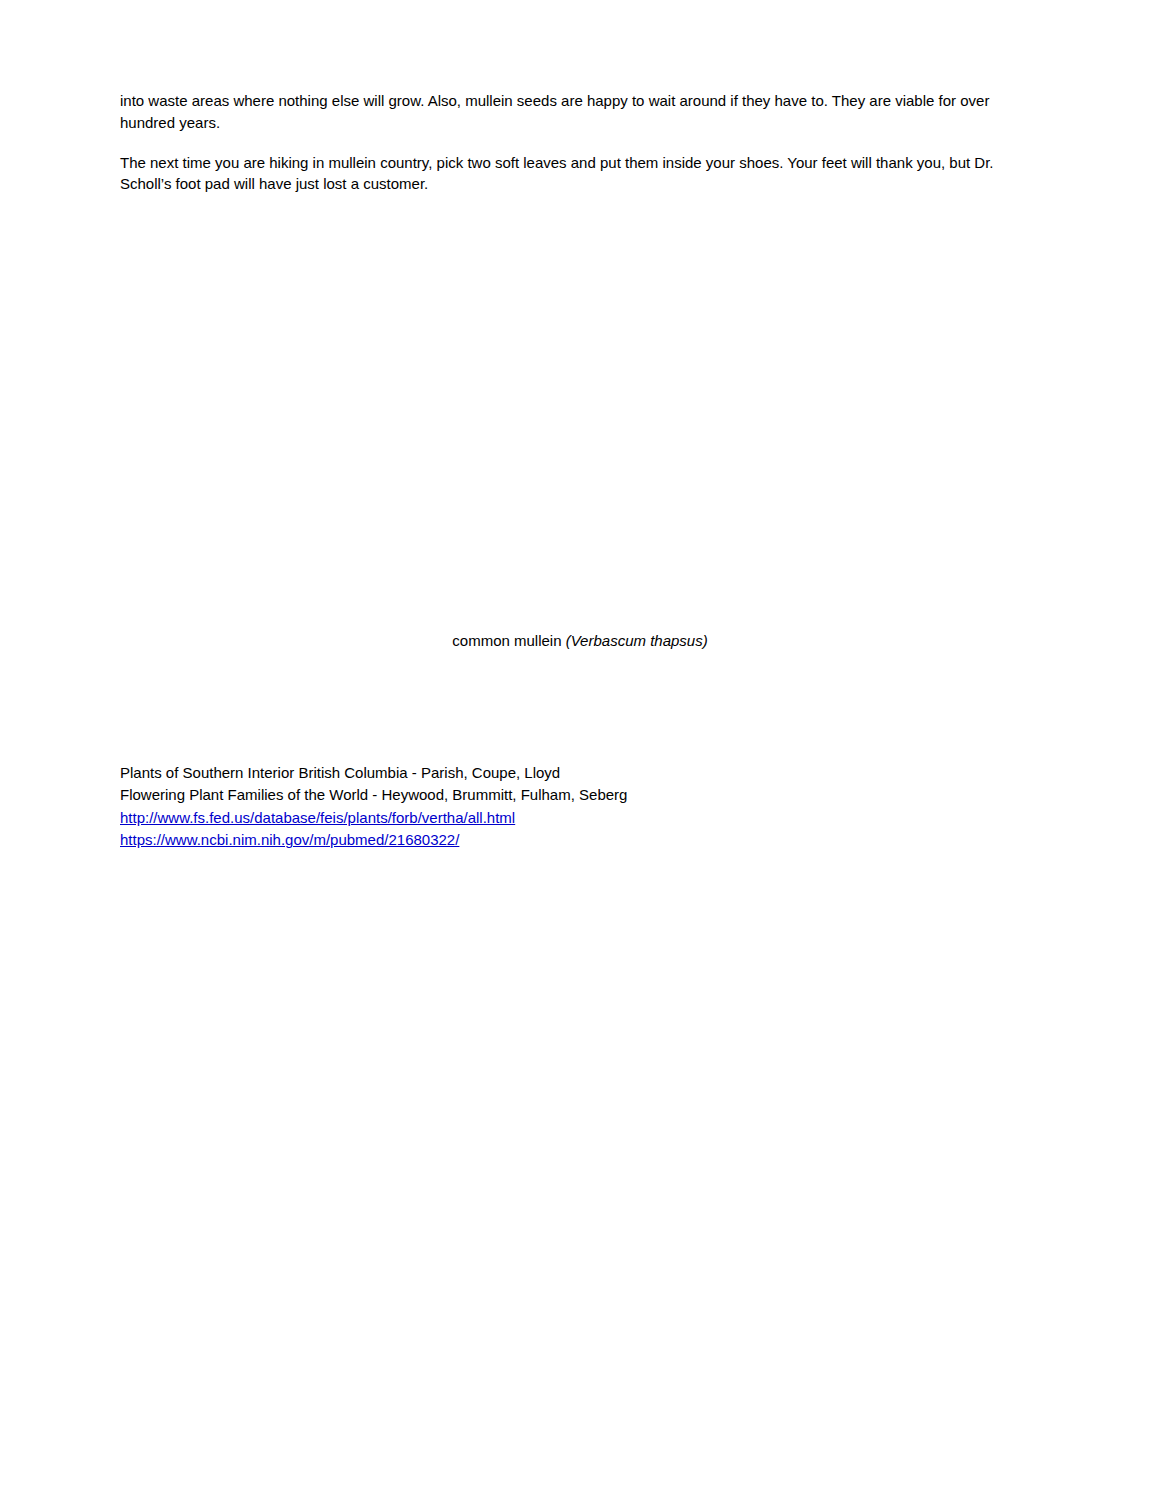into waste areas where nothing else will grow. Also, mullein seeds are happy to wait around if they have to. They are viable for over hundred years.
The next time you are hiking in mullein country, pick two soft leaves and put them inside your shoes. Your feet will thank you, but Dr. Scholl’s foot pad will have just lost a customer.
common mullein (Verbascum thapsus)
Plants of Southern Interior British Columbia - Parish, Coupe, Lloyd
Flowering Plant Families of the World - Heywood, Brummitt, Fulham, Seberg
http://www.fs.fed.us/database/feis/plants/forb/vertha/all.html
https://www.ncbi.nim.nih.gov/m/pubmed/21680322/